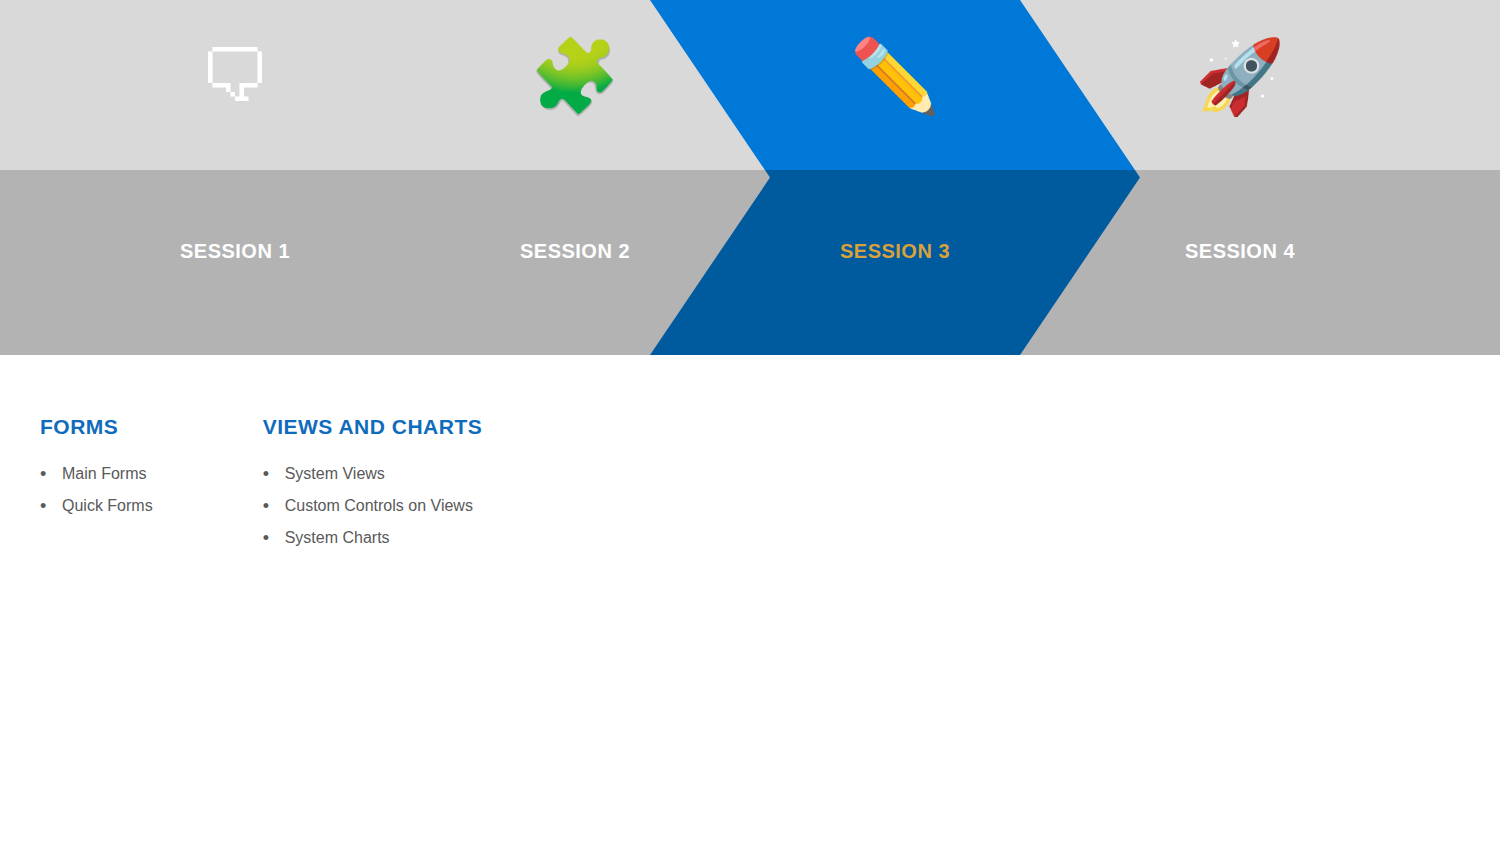🗨
SESSION 1
🧩
SESSION 2
✏️
SESSION 3
🚀
SESSION 4
FORMS
Main Forms
Quick Forms
VIEWS AND CHARTS
System Views
Custom Controls on Views
System Charts